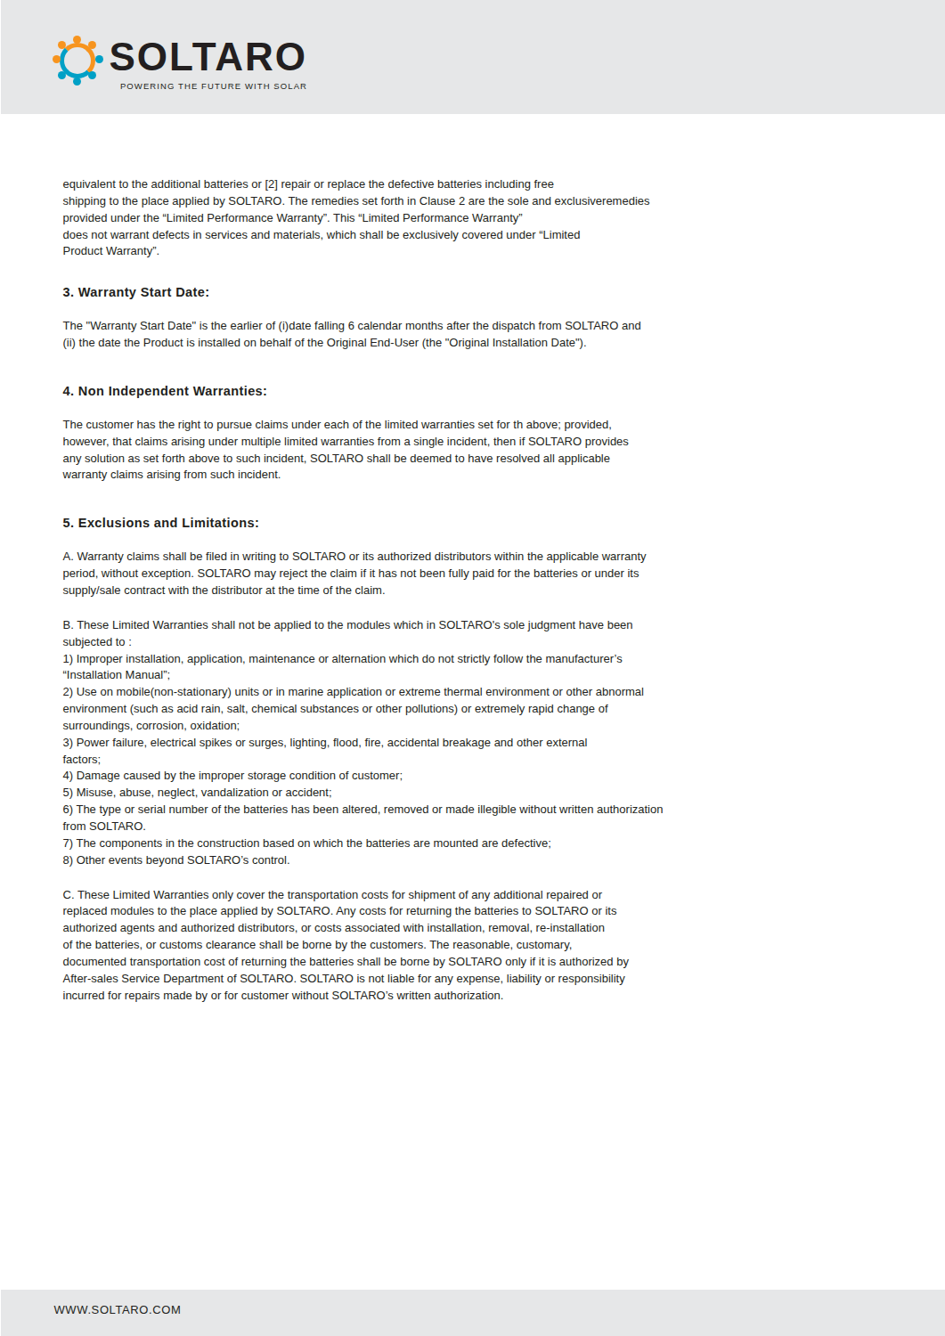SOLTARO
POWERING THE FUTURE WITH SOLAR
equivalent to the additional batteries or [2] repair or replace the defective batteries including free
shipping to the place applied by SOLTARO. The remedies set forth in Clause 2 are the sole and exclusiveremedies
provided under the “Limited Performance Warranty”. This “Limited Performance Warranty”
does not warrant defects in services and materials, which shall be exclusively covered under “Limited
Product Warranty”.
3. Warranty Start Date:
The "Warranty Start Date" is the earlier of (i)date falling 6 calendar months after the dispatch from SOLTARO and
(ii) the date the Product is installed on behalf of the Original End-User (the "Original Installation Date").
4. Non Independent Warranties:
The customer has the right to pursue claims under each of the limited warranties set for th above; provided,
however, that claims arising under multiple limited warranties from a single incident, then if SOLTARO provides
any solution as set forth above to such incident, SOLTARO shall be deemed to have resolved all applicable
warranty claims arising from such incident.
5. Exclusions and Limitations:
A. Warranty claims shall be filed in writing to SOLTARO or its authorized distributors within the applicable warranty
period, without exception. SOLTARO may reject the claim if it has not been fully paid for the batteries or under its
supply/sale contract with the distributor at the time of the claim.
B. These Limited Warranties shall not be applied to the modules which in SOLTARO's sole judgment have been
subjected to :
1) Improper installation, application, maintenance or alternation which do not strictly follow the manufacturer’s
“Installation Manual”;
2) Use on mobile(non-stationary) units or in marine application or extreme thermal environment or other abnormal
environment (such as acid rain, salt, chemical substances or other pollutions) or extremely rapid change of
surroundings, corrosion, oxidation;
3) Power failure, electrical spikes or surges, lighting, flood, fire, accidental breakage and other external
factors;
4) Damage caused by the improper storage condition of customer;
5) Misuse, abuse, neglect, vandalization or accident;
6) The type or serial number of the batteries has been altered, removed or made illegible without written authorization
from SOLTARO.
7) The components in the construction based on which the batteries are mounted are defective;
8) Other events beyond SOLTARO’s control.
C. These Limited Warranties only cover the transportation costs for shipment of any additional repaired or
replaced modules to the place applied by SOLTARO. Any costs for returning the batteries to SOLTARO or its
authorized agents and authorized distributors, or costs associated with installation, removal, re-installation
of the batteries, or customs clearance shall be borne by the customers. The reasonable, customary,
documented transportation cost of returning the batteries shall be borne by SOLTARO only if it is authorized by
After-sales Service Department of SOLTARO. SOLTARO is not liable for any expense, liability or responsibility
incurred for repairs made by or for customer without SOLTARO’s written authorization.
WWW.SOLTARO.COM